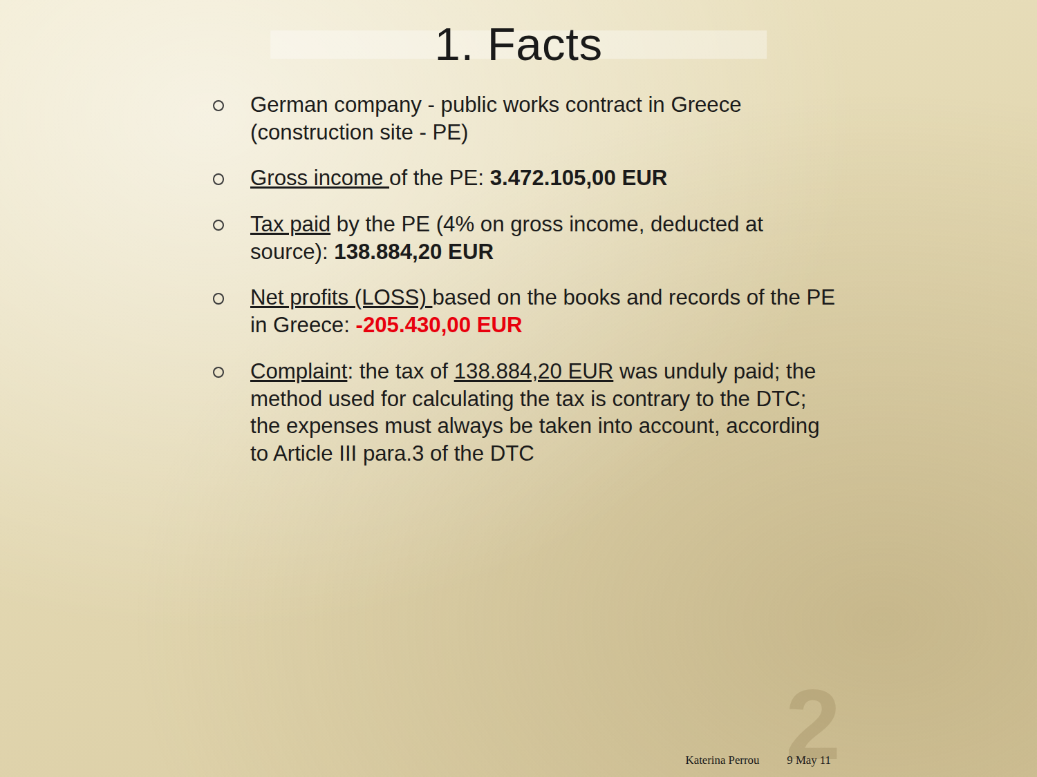1. Facts
German company - public works contract in Greece (construction site - PE)
Gross income of the PE: 3.472.105,00 EUR
Tax paid by the PE (4% on gross income, deducted at source): 138.884,20 EUR
Net profits (LOSS) based on the books and records of the PE in Greece: -205.430,00 EUR
Complaint: the tax of 138.884,20 EUR was unduly paid; the method used for calculating the tax is contrary to the DTC; the expenses must always be taken into account, according to Article III para.3 of the DTC
2
Katerina Perrou 9 May 11